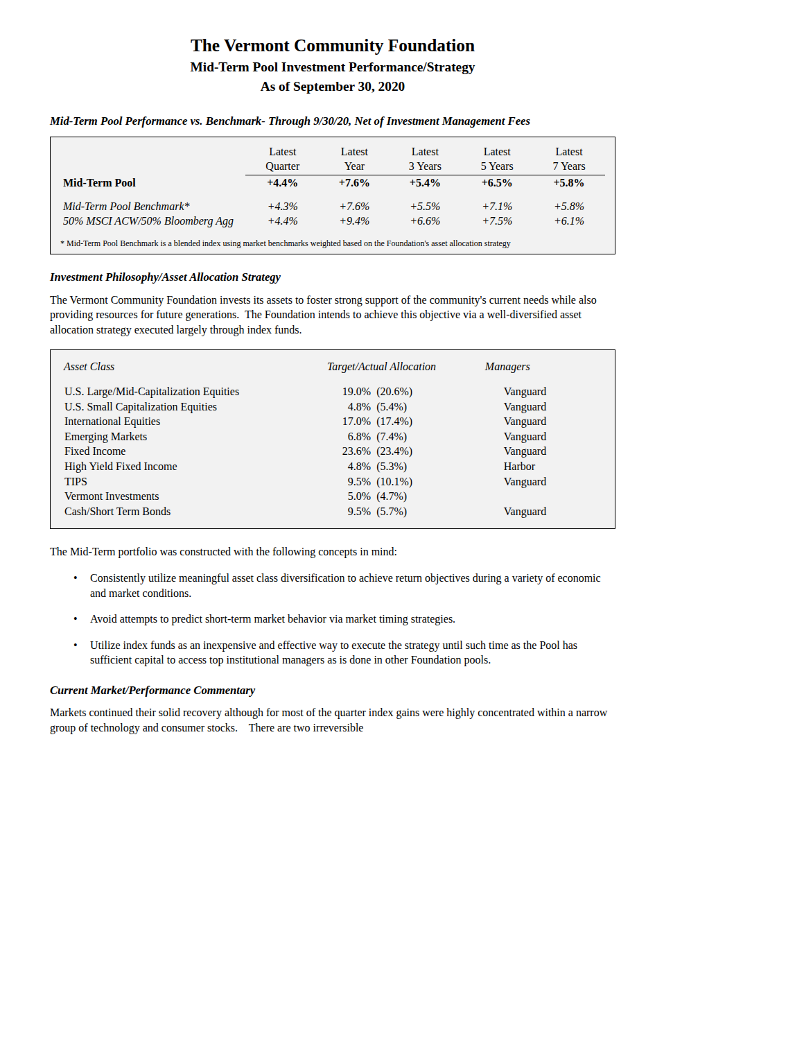The Vermont Community Foundation
Mid-Term Pool Investment Performance/Strategy
As of September 30, 2020
Mid-Term Pool Performance vs. Benchmark- Through 9/30/20, Net of Investment Management Fees
| | Latest | Latest | Latest | Latest | Latest |
| --- | --- | --- | --- | --- | --- |
| | Quarter | Year | 3 Years | 5 Years | 7 Years |
| Mid-Term Pool | +4.4% | +7.6% | +5.4% | +6.5% | +5.8% |
| Mid-Term Pool Benchmark* | +4.3% | +7.6% | +5.5% | +7.1% | +5.8% |
| 50% MSCI ACW/50% Bloomberg Agg | +4.4% | +9.4% | +6.6% | +7.5% | +6.1% |
* Mid-Term Pool Benchmark is a blended index using market benchmarks weighted based on the Foundation's asset allocation strategy
Investment Philosophy/Asset Allocation Strategy
The Vermont Community Foundation invests its assets to foster strong support of the community's current needs while also providing resources for future generations. The Foundation intends to achieve this objective via a well-diversified asset allocation strategy executed largely through index funds.
| Asset Class | Target/Actual Allocation | Managers |
| --- | --- | --- |
| U.S. Large/Mid-Capitalization Equities | 19.0% | (20.6%) | Vanguard |
| U.S. Small Capitalization Equities | 4.8% | (5.4%) | Vanguard |
| International Equities | 17.0% | (17.4%) | Vanguard |
| Emerging Markets | 6.8% | (7.4%) | Vanguard |
| Fixed Income | 23.6% | (23.4%) | Vanguard |
| High Yield Fixed Income | 4.8% | (5.3%) | Harbor |
| TIPS | 9.5% | (10.1%) | Vanguard |
| Vermont Investments | 5.0% | (4.7%) | |
| Cash/Short Term Bonds | 9.5% | (5.7%) | Vanguard |
The Mid-Term portfolio was constructed with the following concepts in mind:
Consistently utilize meaningful asset class diversification to achieve return objectives during a variety of economic and market conditions.
Avoid attempts to predict short-term market behavior via market timing strategies.
Utilize index funds as an inexpensive and effective way to execute the strategy until such time as the Pool has sufficient capital to access top institutional managers as is done in other Foundation pools.
Current Market/Performance Commentary
Markets continued their solid recovery although for most of the quarter index gains were highly concentrated within a narrow group of technology and consumer stocks. There are two irreversible